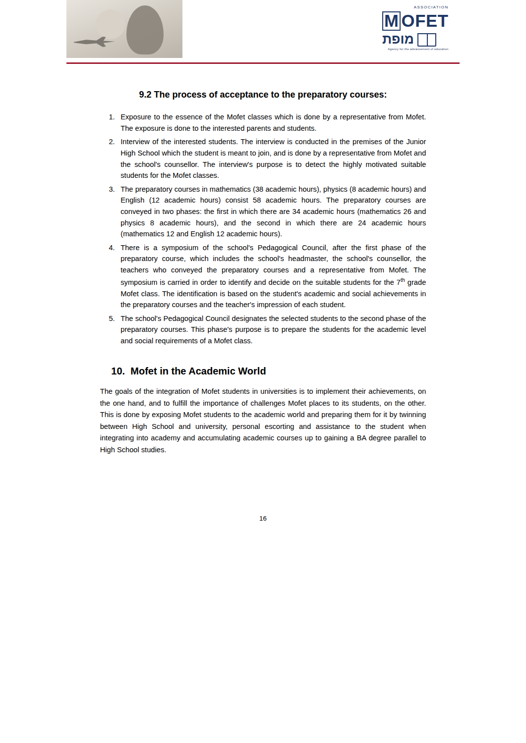ASSOCIATION
MOFET
מופת
Agency for the advancement of education
9.2 The process of acceptance to the preparatory courses:
Exposure to the essence of the Mofet classes which is done by a representative from Mofet. The exposure is done to the interested parents and students.
Interview of the interested students. The interview is conducted in the premises of the Junior High School which the student is meant to join, and is done by a representative from Mofet and the school's counsellor. The interview's purpose is to detect the highly motivated suitable students for the Mofet classes.
The preparatory courses in mathematics (38 academic hours), physics (8 academic hours) and English (12 academic hours) consist 58 academic hours. The preparatory courses are conveyed in two phases: the first in which there are 34 academic hours (mathematics 26 and physics 8 academic hours), and the second in which there are 24 academic hours (mathematics 12 and English 12 academic hours).
There is a symposium of the school's Pedagogical Council, after the first phase of the preparatory course, which includes the school's headmaster, the school's counsellor, the teachers who conveyed the preparatory courses and a representative from Mofet. The symposium is carried in order to identify and decide on the suitable students for the 7th grade Mofet class. The identification is based on the student's academic and social achievements in the preparatory courses and the teacher's impression of each student.
The school's Pedagogical Council designates the selected students to the second phase of the preparatory courses. This phase's purpose is to prepare the students for the academic level and social requirements of a Mofet class.
10. Mofet in the Academic World
The goals of the integration of Mofet students in universities is to implement their achievements, on the one hand, and to fulfill the importance of challenges Mofet places to its students, on the other. This is done by exposing Mofet students to the academic world and preparing them for it by twinning between High School and university, personal escorting and assistance to the student when integrating into academy and accumulating academic courses up to gaining a BA degree parallel to High School studies.
16